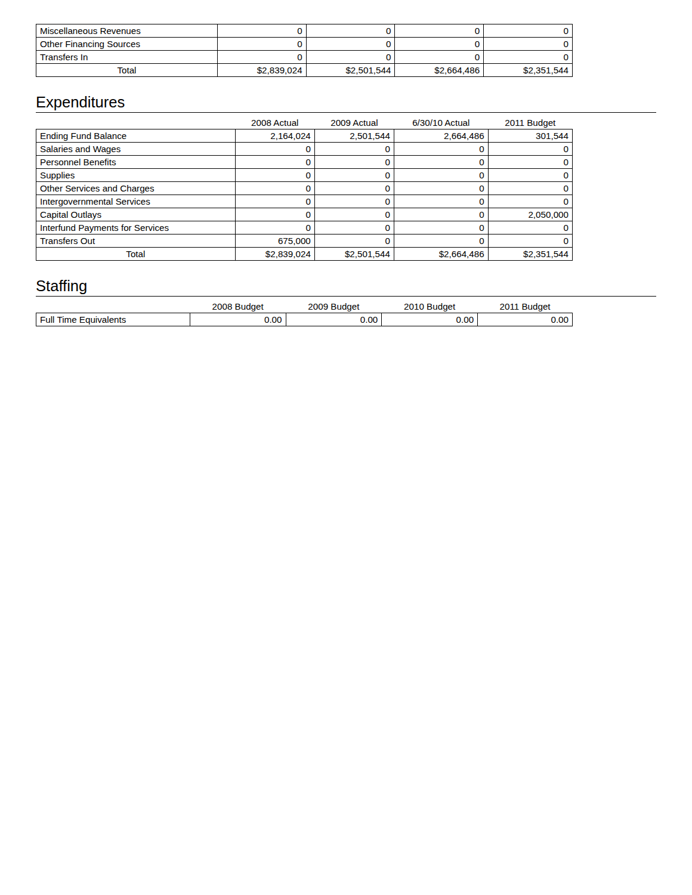| Miscellaneous Revenues | 0 | 0 | 0 | 0 |
| Other Financing Sources | 0 | 0 | 0 | 0 |
| Transfers In | 0 | 0 | 0 | 0 |
| Total | $2,839,024 | $2,501,544 | $2,664,486 | $2,351,544 |
Expenditures
| | 2008 Actual | 2009 Actual | 6/30/10 Actual | 2011 Budget |
| --- | --- | --- | --- | --- |
| Ending Fund Balance | 2,164,024 | 2,501,544 | 2,664,486 | 301,544 |
| Salaries and Wages | 0 | 0 | 0 | 0 |
| Personnel Benefits | 0 | 0 | 0 | 0 |
| Supplies | 0 | 0 | 0 | 0 |
| Other Services and Charges | 0 | 0 | 0 | 0 |
| Intergovernmental Services | 0 | 0 | 0 | 0 |
| Capital Outlays | 0 | 0 | 0 | 2,050,000 |
| Interfund Payments for Services | 0 | 0 | 0 | 0 |
| Transfers Out | 675,000 | 0 | 0 | 0 |
| Total | $2,839,024 | $2,501,544 | $2,664,486 | $2,351,544 |
Staffing
| | 2008 Budget | 2009 Budget | 2010 Budget | 2011 Budget |
| --- | --- | --- | --- | --- |
| Full Time Equivalents | 0.00 | 0.00 | 0.00 | 0.00 |